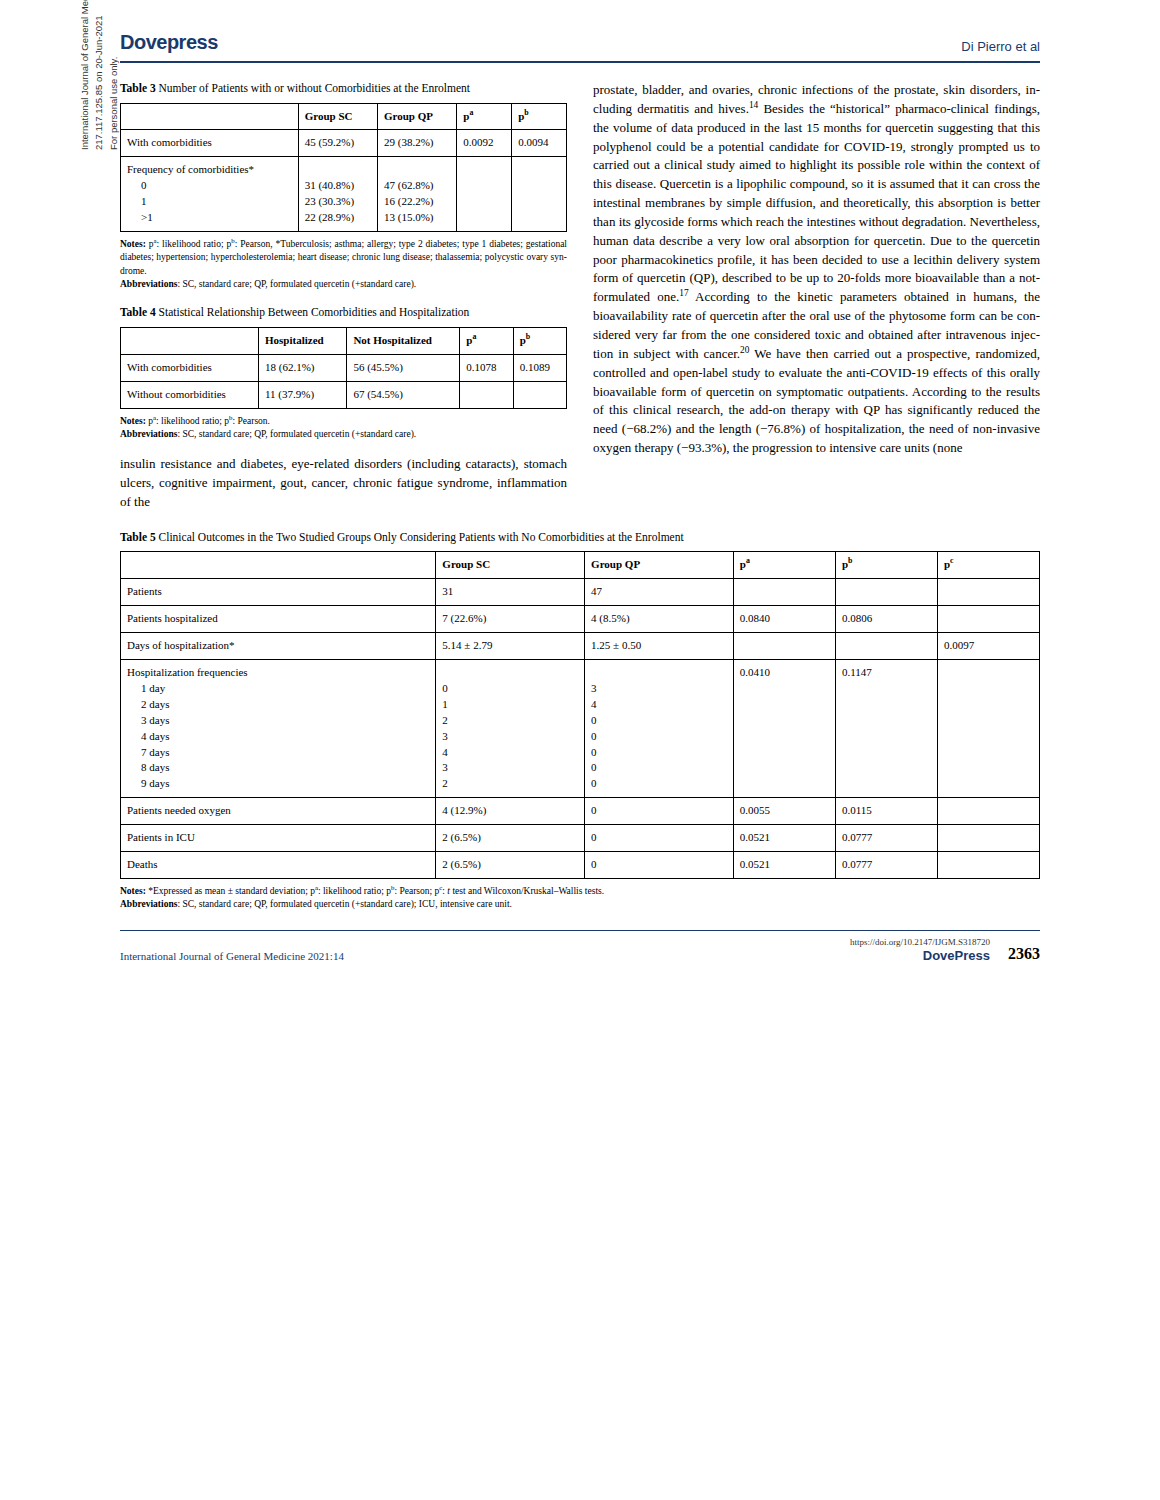International Journal of General Medicine downloaded from https://www.dovepress.com/ by 217.117.125.85 on 20-Jun-2021
For personal use only.
Dovepress
Di Pierro et al
Table 3 Number of Patients with or without Comorbidities at the Enrolment
| | Group SC | Group QP | p a | p b |
| --- | --- | --- | --- | --- |
| With comorbidities | 45 (59.2%) | 29 (38.2%) | 0.0092 | 0.0094 |
| Frequency of comorbidities* 0 1 >1 | 31 (40.8%) 23 (30.3%) 22 (28.9%) | 47 (62.8%) 16 (22.2%) 13 (15.0%) | | |
Notes: pa: likelihood ratio; pb: Pearson, *Tuberculosis; asthma; allergy; type 2 diabetes; type 1 diabetes; gestational diabetes; hypertension; hypercholesterolemia; heart disease; chronic lung disease; thalassemia; polycystic ovary syndrome.
Abbreviations: SC, standard care; QP, formulated quercetin (+standard care).
Table 4 Statistical Relationship Between Comorbidities and Hospitalization
| | Hospitalized | Not Hospitalized | p a | p b |
| --- | --- | --- | --- | --- |
| With comorbidities | 18 (62.1%) | 56 (45.5%) | 0.1078 | 0.1089 |
| Without comorbidities | 11 (37.9%) | 67 (54.5%) | | |
Notes: pa: likelihood ratio; pb: Pearson.
Abbreviations: SC, standard care; QP, formulated quercetin (+standard care).
insulin resistance and diabetes, eye-related disorders (including cataracts), stomach ulcers, cognitive impairment, gout, cancer, chronic fatigue syndrome, inflammation of the
prostate, bladder, and ovaries, chronic infections of the prostate, skin disorders, including dermatitis and hives.14 Besides the “historical” pharmaco-clinical findings, the volume of data produced in the last 15 months for quercetin suggesting that this polyphenol could be a potential candidate for COVID-19, strongly prompted us to carried out a clinical study aimed to highlight its possible role within the context of this disease. Quercetin is a lipophilic compound, so it is assumed that it can cross the intestinal membranes by simple diffusion, and theoretically, this absorption is better than its glycoside forms which reach the intestines without degradation. Nevertheless, human data describe a very low oral absorption for quercetin. Due to the quercetin poor pharmacokinetics profile, it has been decided to use a lecithin delivery system form of quercetin (QP), described to be up to 20-folds more bioavailable than a not-formulated one.17 According to the kinetic parameters obtained in humans, the bioavailability rate of quercetin after the oral use of the phytosome form can be considered very far from the one considered toxic and obtained after intravenous injection in subject with cancer.20 We have then carried out a prospective, randomized, controlled and open-label study to evaluate the anti-COVID-19 effects of this orally bioavailable form of quercetin on symptomatic outpatients. According to the results of this clinical research, the add-on therapy with QP has significantly reduced the need (−68.2%) and the length (−76.8%) of hospitalization, the need of non-invasive oxygen therapy (−93.3%), the progression to intensive care units (none
Table 5 Clinical Outcomes in the Two Studied Groups Only Considering Patients with No Comorbidities at the Enrolment
| | Group SC | Group QP | p a | p b | p c |
| --- | --- | --- | --- | --- | --- |
| Patients | 31 | 47 | | | |
| Patients hospitalized | 7 (22.6%) | 4 (8.5%) | 0.0840 | 0.0806 | |
| Days of hospitalization* | 5.14 ± 2.79 | 1.25 ± 0.50 | | | 0.0097 |
| Hospitalization frequencies 1 day 2 days 3 days 4 days 7 days 8 days 9 days | 0 1 2 3 4 3 2 | 3 4 0 0 0 0 0 | 0.0410 | 0.1147 | |
| Patients needed oxygen | 4 (12.9%) | 0 | 0.0055 | 0.0115 | |
| Patients in ICU | 2 (6.5%) | 0 | 0.0521 | 0.0777 | |
| Deaths | 2 (6.5%) | 0 | 0.0521 | 0.0777 | |
Notes: *Expressed as mean ± standard deviation; pa: likelihood ratio; pb: Pearson; pc: t test and Wilcoxon/Kruskal–Wallis tests.
Abbreviations: SC, standard care; QP, formulated quercetin (+standard care); ICU, intensive care unit.
International Journal of General Medicine 2021:14
https://doi.org/10.2147/IJGM.S318720
DovePress
2363